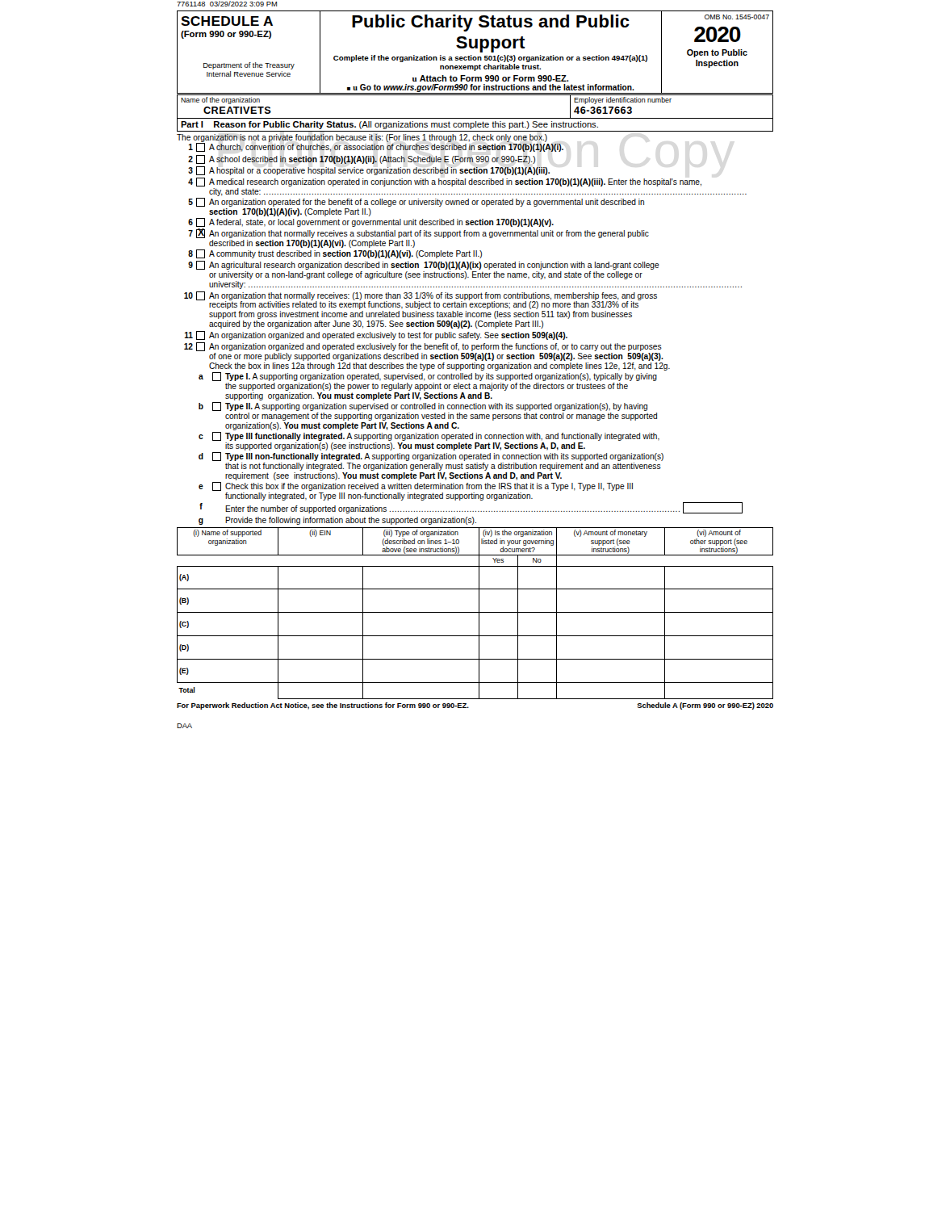7761148 03/29/2022 3:09 PM
Public Inspection Copy
| SCHEDULE A (Form 990 or 990-EZ) Department of the Treasury Internal Revenue Service | Public Charity Status and Public Support Complete if the organization is a section 501(c)(3) organization or a section 4947(a)(1) nonexempt charitable trust. u Attach to Form 990 or Form 990-EZ. ■ u Go to www.irs.gov/Form990 for instructions and the latest information. | OMB No. 1545-0047 2020 Open to Public Inspection |
| Name of the organization CREATIVETS | Employer identification number 46-3617663 |
Part I Reason for Public Charity Status. (All organizations must complete this part.) See instructions.
The organization is not a private foundation because it is: (For lines 1 through 12, check only one box.)
| 1 | | A church, convention of churches, or association of churches described in section 170(b)(1)(A)(i). |
| 2 | | A school described in section 170(b)(1)(A)(ii). (Attach Schedule E (Form 990 or 990-EZ).) |
| 3 | | A hospital or a cooperative hospital service organization described in section 170(b)(1)(A)(iii). |
| 4 | | A medical research organization operated in conjunction with a hospital described in section 170(b)(1)(A)(iii). Enter the hospital's name, city, and state: ..................................................................................................................................................................................... |
| 5 | | An organization operated for the benefit of a college or university owned or operated by a governmental unit described in section 170(b)(1)(A)(iv). (Complete Part II.) |
| 6 | | A federal, state, or local government or governmental unit described in section 170(b)(1)(A)(v). |
| 7 | | An organization that normally receives a substantial part of its support from a governmental unit or from the general public described in section 170(b)(1)(A)(vi). (Complete Part II.) |
| 8 | | A community trust described in section 170(b)(1)(A)(vi). (Complete Part II.) |
| 9 | | An agricultural research organization described in section 170(b)(1)(A)(ix) operated in conjunction with a land-grant college or university or a non-land-grant college of agriculture (see instructions). Enter the name, city, and state of the college or university: ......................................................................................................................................................................................... |
| 10 | | An organization that normally receives: (1) more than 33 1/3% of its support from contributions, membership fees, and gross receipts from activities related to its exempt functions, subject to certain exceptions; and (2) no more than 331/3% of its support from gross investment income and unrelated business taxable income (less section 511 tax) from businesses acquired by the organization after June 30, 1975. See section 509(a)(2). (Complete Part III.) |
| 11 | | An organization organized and operated exclusively to test for public safety. See section 509(a)(4). |
| 12 | | An organization organized and operated exclusively for the benefit of, to perform the functions of, or to carry out the purposes of one or more publicly supported organizations described in section 509(a)(1) or section 509(a)(2). See section 509(a)(3). Check the box in lines 12a through 12d that describes the type of supporting organization and complete lines 12e, 12f, and 12g. |
| | a | | Type I. A supporting organization operated, supervised, or controlled by its supported organization(s), typically by giving the supported organization(s) the power to regularly appoint or elect a majority of the directors or trustees of the supporting organization. You must complete Part IV, Sections A and B. |
| | b | | Type II. A supporting organization supervised or controlled in connection with its supported organization(s), by having control or management of the supporting organization vested in the same persons that control or manage the supported organization(s). You must complete Part IV, Sections A and C. |
| | c | | Type III functionally integrated. A supporting organization operated in connection with, and functionally integrated with, its supported organization(s) (see instructions). You must complete Part IV, Sections A, D, and E. |
| | d | | Type III non-functionally integrated. A supporting organization operated in connection with its supported organization(s) that is not functionally integrated. The organization generally must satisfy a distribution requirement and an attentiveness requirement (see instructions). You must complete Part IV, Sections A and D, and Part V. |
| | e | | Check this box if the organization received a written determination from the IRS that it is a Type I, Type II, Type III functionally integrated, or Type III non-functionally integrated supporting organization. |
| | f | | Enter the number of supported organizations ............................................................................................................. |
| | g | | Provide the following information about the supported organization(s). |
| (i) Name of supported organization | (ii) EIN | (iii) Type of organization (described on lines 1–10 above (see instructions)) | (iv) Is the organization listed in your governing document? | (v) Amount of monetary support (see instructions) | (vi) Amount of other support (see instructions) |
| --- | --- | --- | --- | --- | --- |
| | | | Yes | No | | |
| (A) | | | | | | |
| (B) | | | | | | |
| (C) | | | | | | |
| (D) | | | | | | |
| (E) | | | | | | |
| Total | | | | | | |
For Paperwork Reduction Act Notice, see the Instructions for Form 990 or 990-EZ. Schedule A (Form 990 or 990-EZ) 2020
DAA